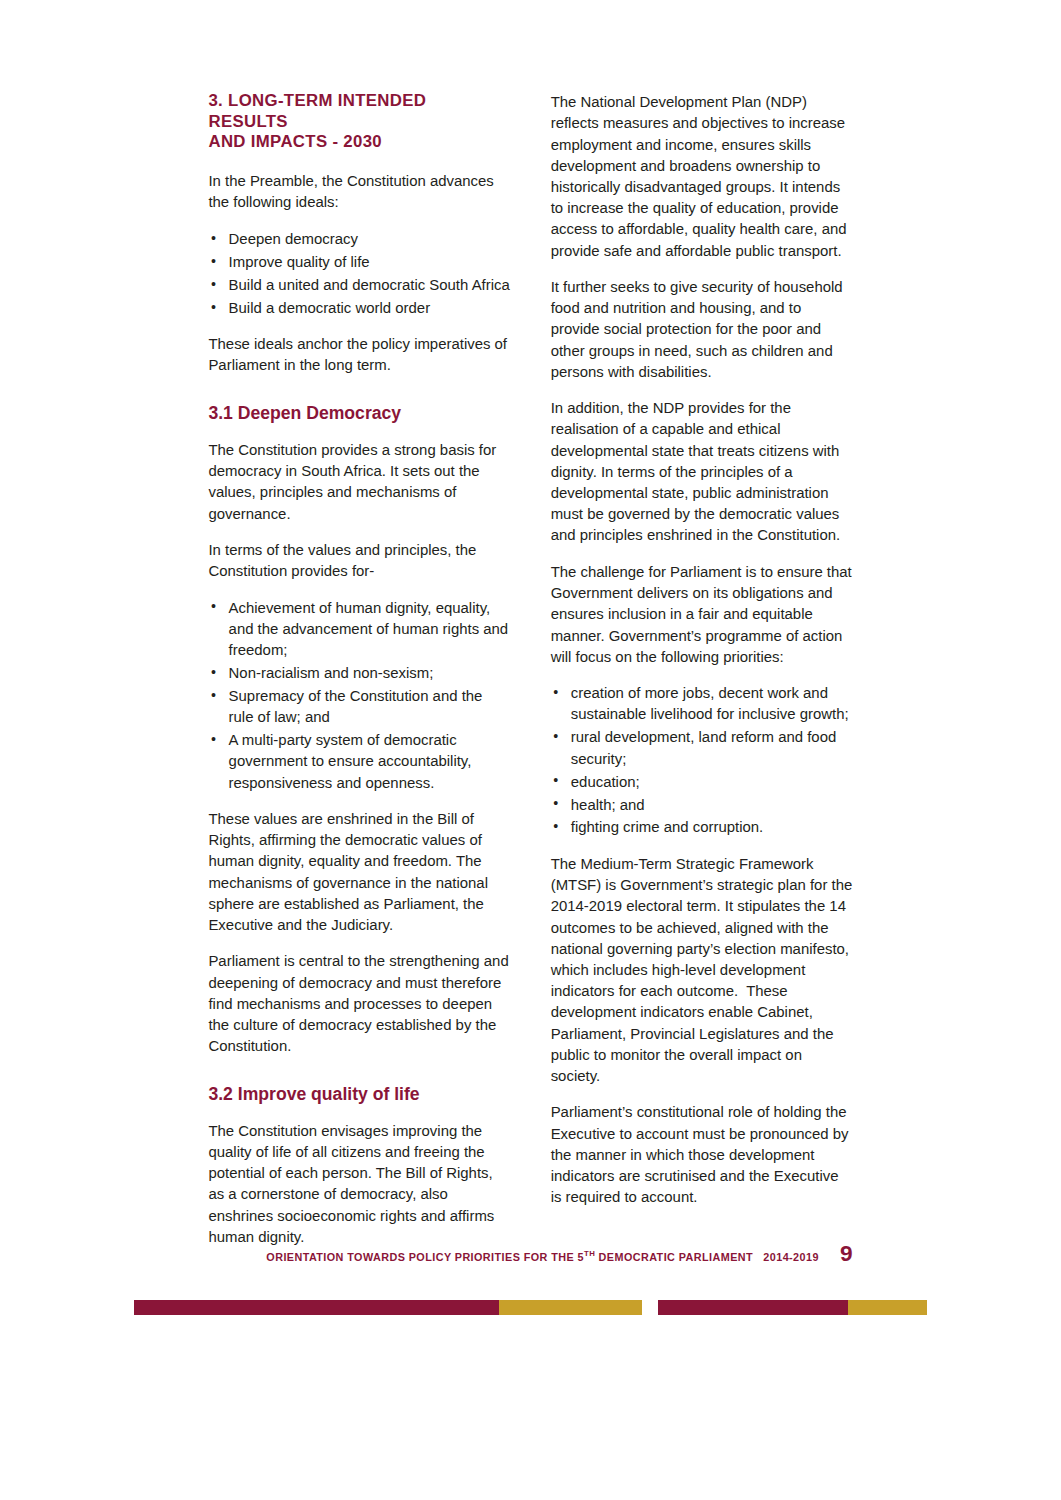3. Long-term intended results
and impacts - 2030
In the Preamble, the Constitution advances the following ideals:
Deepen democracy
Improve quality of life
Build a united and democratic South Africa
Build a democratic world order
These ideals anchor the policy imperatives of Parliament in the long term.
3.1 Deepen Democracy
The Constitution provides a strong basis for democracy in South Africa. It sets out the values, principles and mechanisms of governance.
In terms of the values and principles, the Constitution provides for-
Achievement of human dignity, equality, and the advancement of human rights and freedom;
Non-racialism and non-sexism;
Supremacy of the Constitution and the rule of law; and
A multi-party system of democratic government to ensure accountability, responsiveness and openness.
These values are enshrined in the Bill of Rights, affirming the democratic values of human dignity, equality and freedom. The mechanisms of governance in the national sphere are established as Parliament, the Executive and the Judiciary.
Parliament is central to the strengthening and deepening of democracy and must therefore find mechanisms and processes to deepen the culture of democracy established by the Constitution.
3.2 Improve quality of life
The Constitution envisages improving the quality of life of all citizens and freeing the potential of each person. The Bill of Rights, as a cornerstone of democracy, also enshrines socioeconomic rights and affirms human dignity.
The National Development Plan (NDP) reflects measures and objectives to increase employment and income, ensures skills development and broadens ownership to historically disadvantaged groups. It intends to increase the quality of education, provide access to affordable, quality health care, and provide safe and affordable public transport.
It further seeks to give security of household food and nutrition and housing, and to provide social protection for the poor and other groups in need, such as children and persons with disabilities.
In addition, the NDP provides for the realisation of a capable and ethical developmental state that treats citizens with dignity. In terms of the principles of a developmental state, public administration must be governed by the democratic values and principles enshrined in the Constitution.
The challenge for Parliament is to ensure that Government delivers on its obligations and ensures inclusion in a fair and equitable manner. Government’s programme of action will focus on the following priorities:
creation of more jobs, decent work and sustainable livelihood for inclusive growth;
rural development, land reform and food security;
education;
health; and
fighting crime and corruption.
The Medium-Term Strategic Framework (MTSF) is Government’s strategic plan for the 2014-2019 electoral term. It stipulates the 14 outcomes to be achieved, aligned with the national governing party’s election manifesto, which includes high-level development indicators for each outcome. These development indicators enable Cabinet, Parliament, Provincial Legislatures and the public to monitor the overall impact on society.
Parliament’s constitutional role of holding the Executive to account must be pronounced by the manner in which those development indicators are scrutinised and the Executive is required to account.
Orientation towards policy priorities for the 5th Democratic Parliament 2014-2019
9